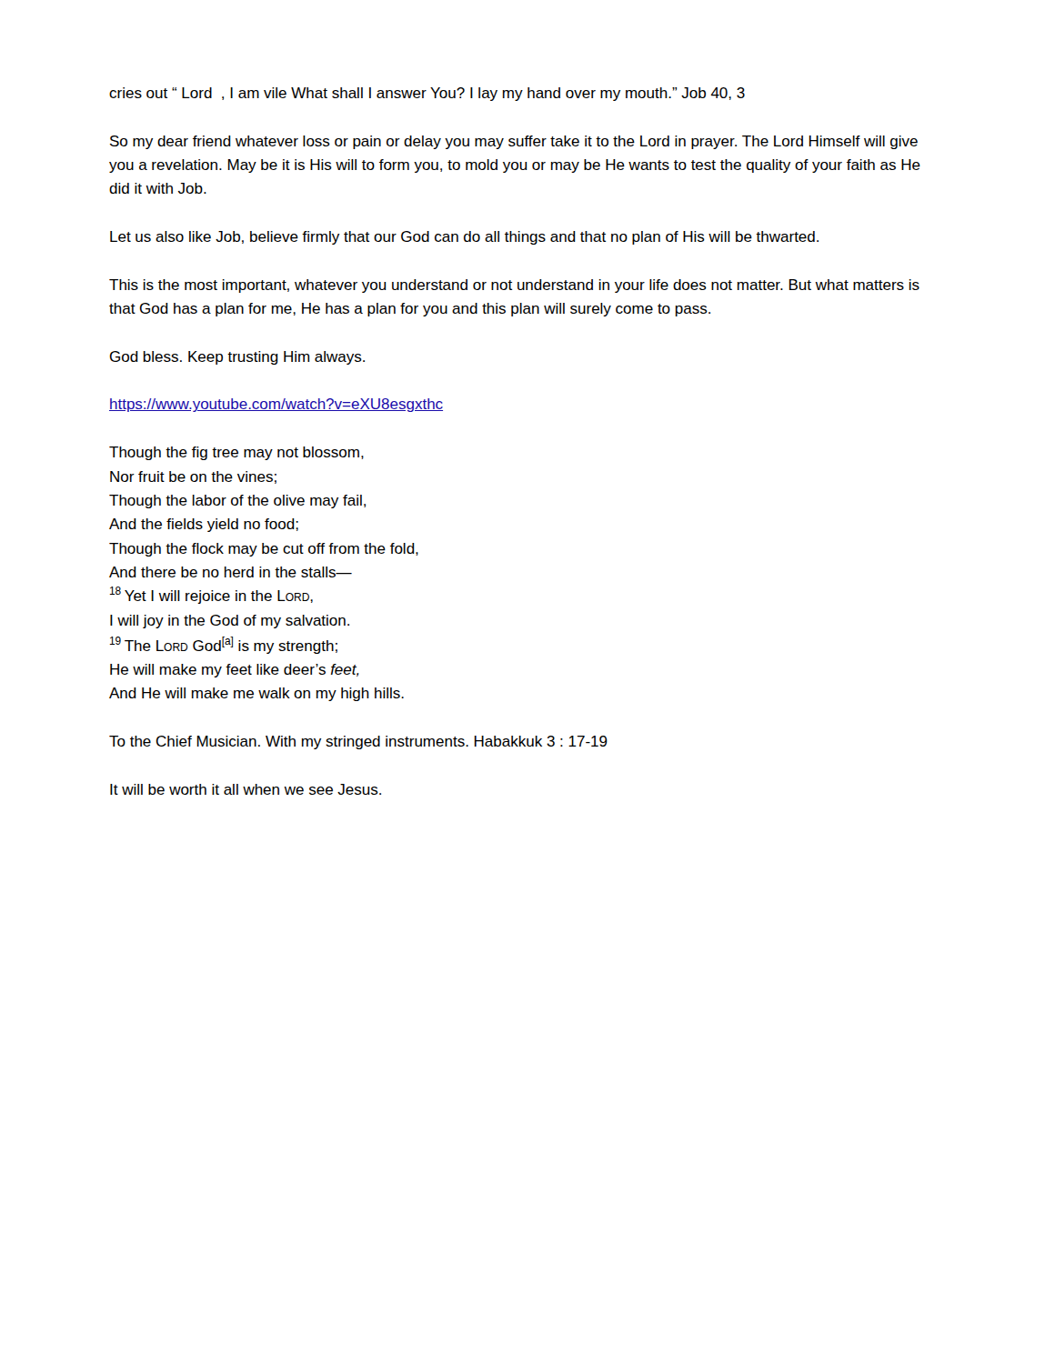cries out “ Lord , I am vile What shall I answer You? I lay my hand over my mouth.” Job 40, 3
So my dear friend whatever loss or pain or delay you may suffer take it to the Lord in prayer. The Lord Himself will give you a revelation. May be it is His will to form you, to mold you or may be He wants to test the quality of your faith as He did it with Job.
Let us also like Job, believe firmly that our God can do all things and that no plan of His will be thwarted.
This is the most important, whatever you understand or not understand in your life does not matter. But what matters is that God has a plan for me, He has a plan for you and this plan will surely come to pass.
God bless. Keep trusting Him always.
https://www.youtube.com/watch?v=eXU8esgxthc
Though the fig tree may not blossom,
Nor fruit be on the vines;
Though the labor of the olive may fail,
And the fields yield no food;
Though the flock may be cut off from the fold,
And there be no herd in the stalls—
18 Yet I will rejoice in the Lord,
I will joy in the God of my salvation.
19 The Lord God[a] is my strength;
He will make my feet like deer’s feet,
And He will make me walk on my high hills.
To the Chief Musician. With my stringed instruments. Habakkuk 3 : 17-19
It will be worth it all when we see Jesus.